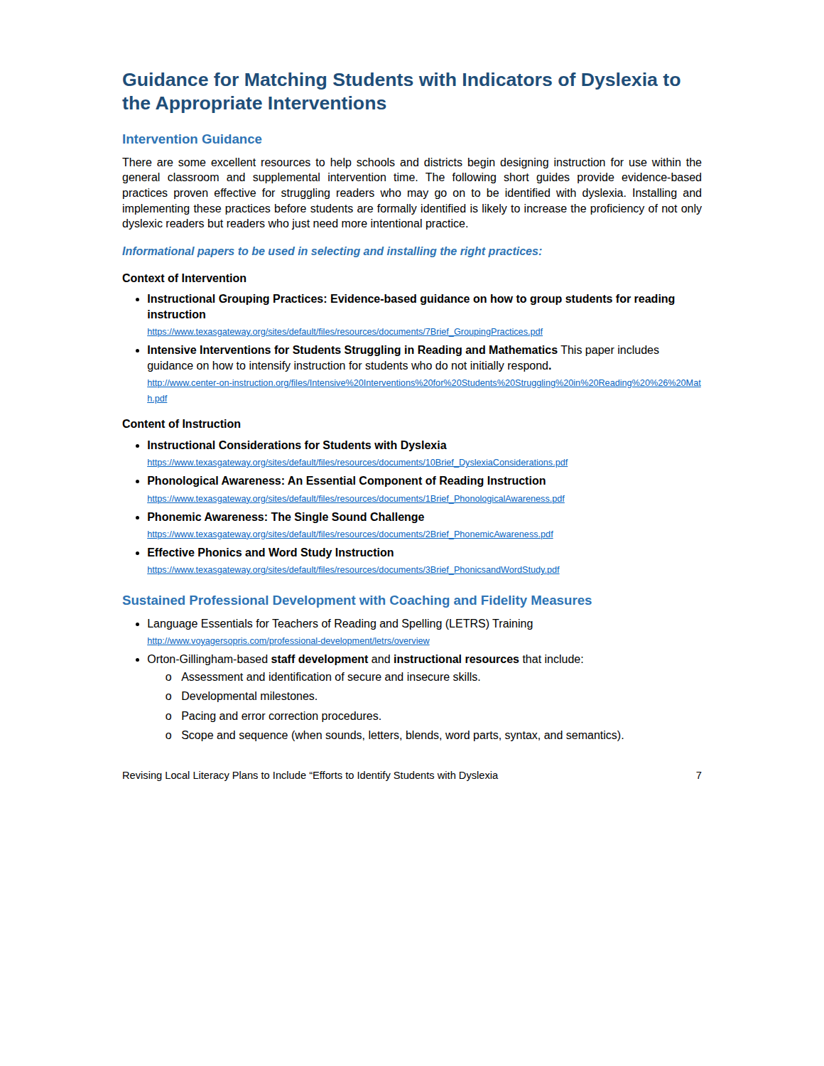Guidance for Matching Students with Indicators of Dyslexia to the Appropriate Interventions
Intervention Guidance
There are some excellent resources to help schools and districts begin designing instruction for use within the general classroom and supplemental intervention time. The following short guides provide evidence-based practices proven effective for struggling readers who may go on to be identified with dyslexia. Installing and implementing these practices before students are formally identified is likely to increase the proficiency of not only dyslexic readers but readers who just need more intentional practice.
Informational papers to be used in selecting and installing the right practices:
Context of Intervention
Instructional Grouping Practices: Evidence-based guidance on how to group students for reading instruction https://www.texasgateway.org/sites/default/files/resources/documents/7Brief_GroupingPractices.pdf
Intensive Interventions for Students Struggling in Reading and Mathematics This paper includes guidance on how to intensify instruction for students who do not initially respond. http://www.center-on-instruction.org/files/Intensive%20Interventions%20for%20Students%20Struggling%20in%20Reading%20%26%20Math.pdf
Content of Instruction
Instructional Considerations for Students with Dyslexia https://www.texasgateway.org/sites/default/files/resources/documents/10Brief_DyslexiaConsiderations.pdf
Phonological Awareness: An Essential Component of Reading Instruction https://www.texasgateway.org/sites/default/files/resources/documents/1Brief_PhonologicalAwareness.pdf
Phonemic Awareness: The Single Sound Challenge https://www.texasgateway.org/sites/default/files/resources/documents/2Brief_PhonemicAwareness.pdf
Effective Phonics and Word Study Instruction https://www.texasgateway.org/sites/default/files/resources/documents/3Brief_PhonicsandWordStudy.pdf
Sustained Professional Development with Coaching and Fidelity Measures
Language Essentials for Teachers of Reading and Spelling (LETRS) Training http://www.voyagersopris.com/professional-development/letrs/overview
Orton-Gillingham-based staff development and instructional resources that include:
Assessment and identification of secure and insecure skills.
Developmental milestones.
Pacing and error correction procedures.
Scope and sequence (when sounds, letters, blends, word parts, syntax, and semantics).
Revising Local Literacy Plans to Include “Efforts to Identify Students with Dyslexia 7